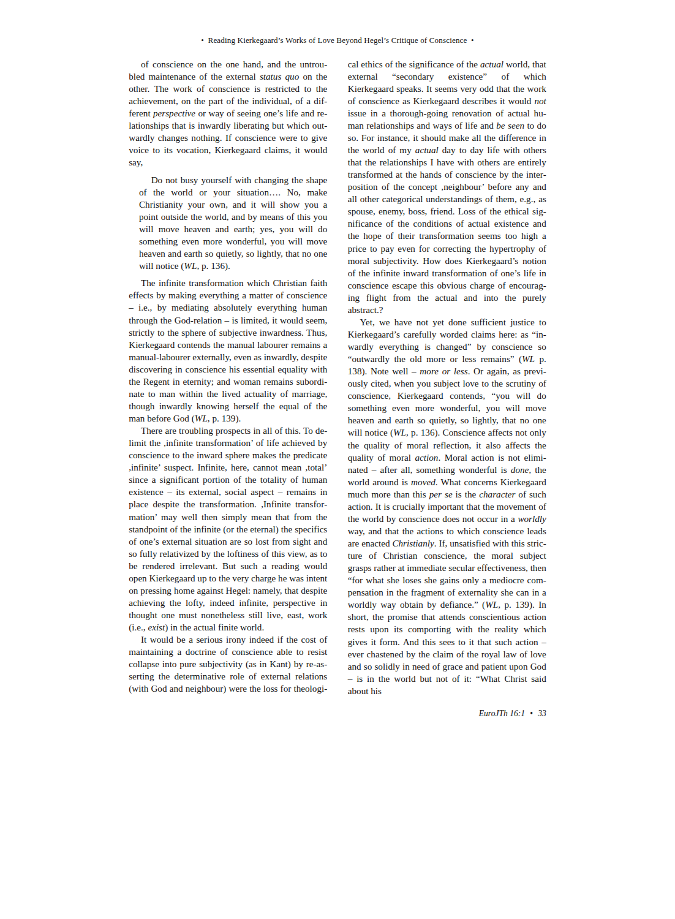•Reading Kierkegaard’s Works of Love Beyond Hegel’s Critique of Conscience•
of conscience on the one hand, and the untroubled maintenance of the external status quo on the other. The work of conscience is restricted to the achievement, on the part of the individual, of a different perspective or way of seeing one’s life and relationships that is inwardly liberating but which outwardly changes nothing. If conscience were to give voice to its vocation, Kierkegaard claims, it would say,
Do not busy yourself with changing the shape of the world or your situation…. No, make Christianity your own, and it will show you a point outside the world, and by means of this you will move heaven and earth; yes, you will do something even more wonderful, you will move heaven and earth so quietly, so lightly, that no one will notice (WL, p. 136).
The infinite transformation which Christian faith effects by making everything a matter of conscience – i.e., by mediating absolutely everything human through the God-relation – is limited, it would seem, strictly to the sphere of subjective inwardness. Thus, Kierkegaard contends the manual labourer remains a manual-labourer externally, even as inwardly, despite discovering in conscience his essential equality with the Regent in eternity; and woman remains subordinate to man within the lived actuality of marriage, though inwardly knowing herself the equal of the man before God (WL, p. 139).
There are troubling prospects in all of this. To delimit the , infinite transformation’ of life achieved by conscience to the inward sphere makes the predicate , infinite’ suspect. Infinite, here, cannot mean , total’ since a significant portion of the totality of human existence – its external, social aspect – remains in place despite the transformation. , Infinite transformation’ may well then simply mean that from the standpoint of the infinite (or the eternal) the specifics of one’s external situation are so lost from sight and so fully relativized by the loftiness of this view, as to be rendered irrelevant. But such a reading would open Kierkegaard up to the very charge he was intent on pressing home against Hegel: namely, that despite achieving the lofty, indeed infinite, perspective in thought one must nonetheless still live, east, work (i.e., exist) in the actual finite world.
It would be a serious irony indeed if the cost of maintaining a doctrine of conscience able to resist collapse into pure subjectivity (as in Kant) by re-asserting the determinative role of external relations (with God and neighbour) were the loss for theological ethics of the significance of the actual world, that external “secondary existence” of which Kierkegaard speaks. It seems very odd that the work of conscience as Kierkegaard describes it would not issue in a thorough-going renovation of actual human relationships and ways of life and be seen to do so. For instance, it should make all the difference in the world of my actual day to day life with others that the relationships I have with others are entirely transformed at the hands of conscience by the interposition of the concept , neighbour’ before any and all other categorical understandings of them, e.g., as spouse, enemy, boss, friend. Loss of the ethical significance of the conditions of actual existence and the hope of their transformation seems too high a price to pay even for correcting the hypertrophy of moral subjectivity. How does Kierkegaard’s notion of the infinite inward transformation of one’s life in conscience escape this obvious charge of encouraging flight from the actual and into the purely abstract.?
Yet, we have not yet done sufficient justice to Kierkegaard’s carefully worded claims here: as “inwardly everything is changed” by conscience so “outwardly the old more or less remains” (WL p. 138). Note well – more or less. Or again, as previously cited, when you subject love to the scrutiny of conscience, Kierkegaard contends, “you will do something even more wonderful, you will move heaven and earth so quietly, so lightly, that no one will notice (WL, p. 136). Conscience affects not only the quality of moral reflection, it also affects the quality of moral action. Moral action is not eliminated – after all, something wonderful is done, the world around is moved. What concerns Kierkegaard much more than this per se is the character of such action. It is crucially important that the movement of the world by conscience does not occur in a worldly way, and that the actions to which conscience leads are enacted Christianly. If, unsatisfied with this stricture of Christian conscience, the moral subject grasps rather at immediate secular effectiveness, then “for what she loses she gains only a mediocre compensation in the fragment of externality she can in a worldly way obtain by defiance.” (WL, p. 139). In short, the promise that attends conscientious action rests upon its comporting with the reality which gives it form. And this sees to it that such action – ever chastened by the claim of the royal law of love and so solidly in need of grace and patient upon God – is in the world but not of it: “What Christ said about his
EuroJTh 16:1 • 33